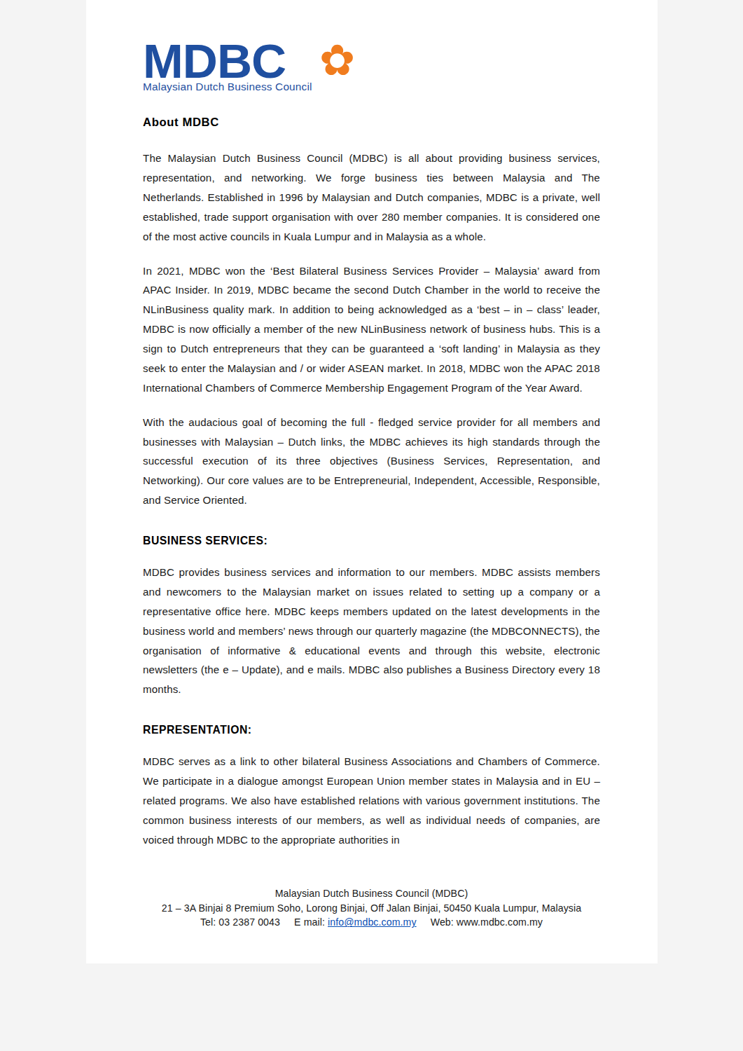MDBC Malaysian Dutch Business Council
✿
About MDBC
The Malaysian Dutch Business Council (MDBC) is all about providing business services, representation, and networking. We forge business ties between Malaysia and The Netherlands. Established in 1996 by Malaysian and Dutch companies, MDBC is a private, well established, trade support organisation with over 280 member companies. It is considered one of the most active councils in Kuala Lumpur and in Malaysia as a whole.
In 2021, MDBC won the ‘Best Bilateral Business Services Provider – Malaysia’ award from APAC Insider. In 2019, MDBC became the second Dutch Chamber in the world to receive the NLinBusiness quality mark. In addition to being acknowledged as a ‘best – in – class’ leader, MDBC is now officially a member of the new NLinBusiness network of business hubs. This is a sign to Dutch entrepreneurs that they can be guaranteed a ‘soft landing’ in Malaysia as they seek to enter the Malaysian and / or wider ASEAN market. In 2018, MDBC won the APAC 2018 International Chambers of Commerce Membership Engagement Program of the Year Award.
With the audacious goal of becoming the full - fledged service provider for all members and businesses with Malaysian – Dutch links, the MDBC achieves its high standards through the successful execution of its three objectives (Business Services, Representation, and Networking). Our core values are to be Entrepreneurial, Independent, Accessible, Responsible, and Service Oriented.
BUSINESS SERVICES:
MDBC provides business services and information to our members. MDBC assists members and newcomers to the Malaysian market on issues related to setting up a company or a representative office here. MDBC keeps members updated on the latest developments in the business world and members’ news through our quarterly magazine (the MDBCONNECTS), the organisation of informative & educational events and through this website, electronic newsletters (the e – Update), and e mails. MDBC also publishes a Business Directory every 18 months.
REPRESENTATION:
MDBC serves as a link to other bilateral Business Associations and Chambers of Commerce. We participate in a dialogue amongst European Union member states in Malaysia and in EU – related programs. We also have established relations with various government institutions. The common business interests of our members, as well as individual needs of companies, are voiced through MDBC to the appropriate authorities in
Malaysian Dutch Business Council (MDBC)
21 – 3A Binjai 8 Premium Soho, Lorong Binjai, Off Jalan Binjai, 50450 Kuala Lumpur, Malaysia
Tel: 03 2387 0043 E mail: info@mdbc.com.my Web: www.mdbc.com.my